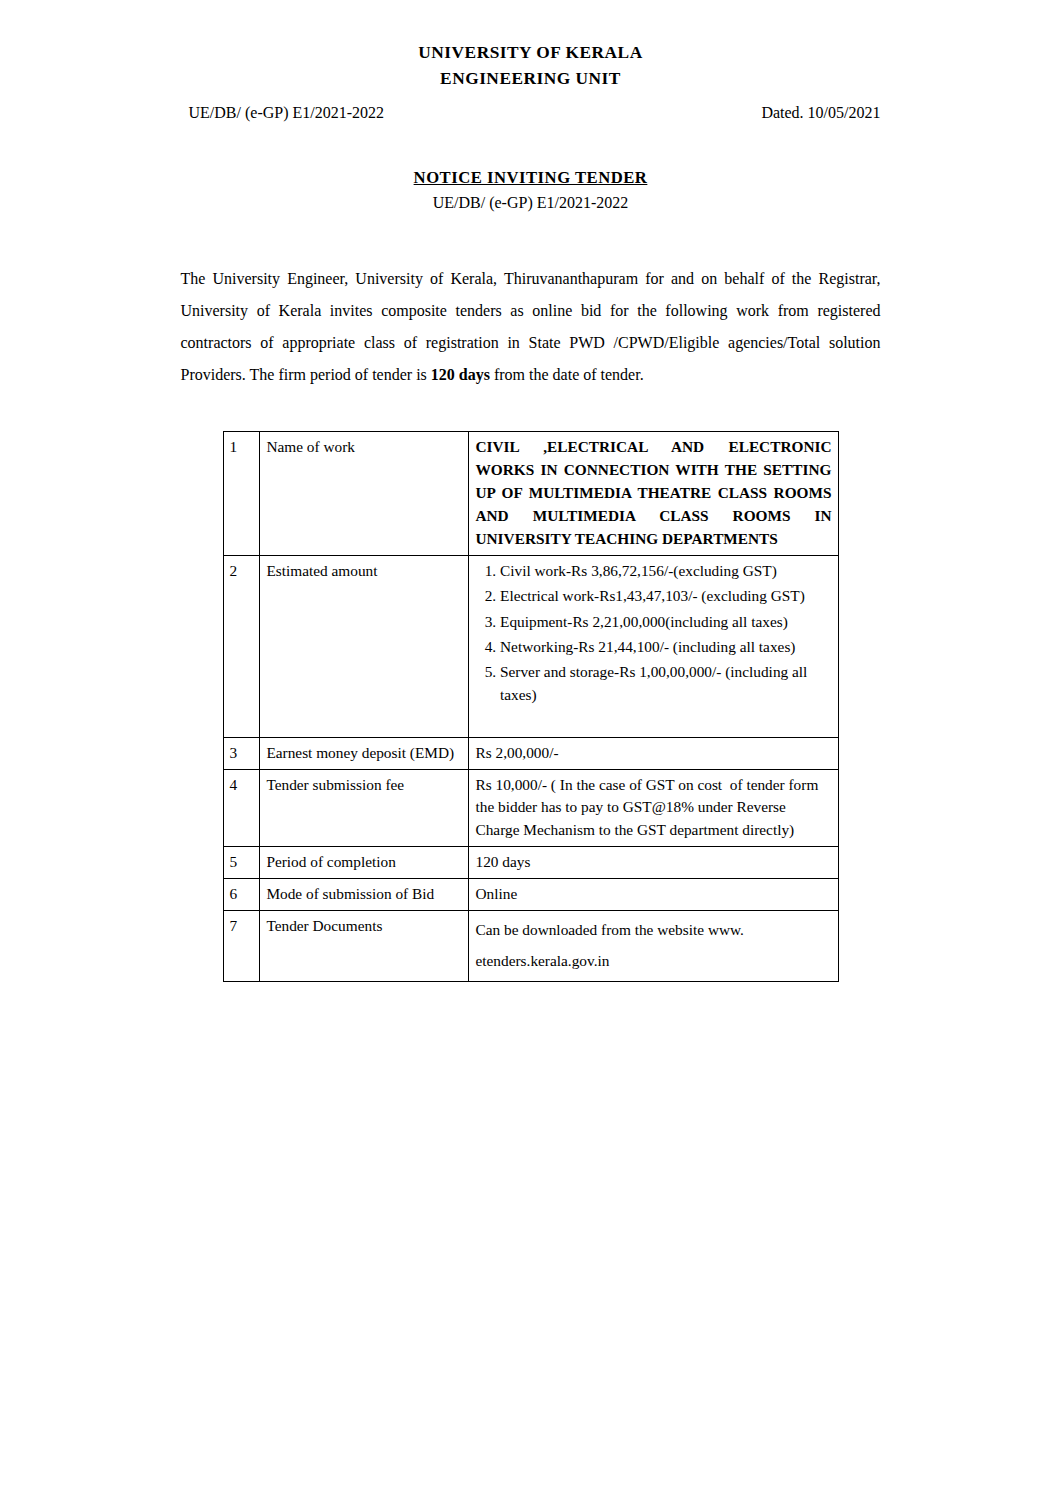UNIVERSITY OF KERALA
ENGINEERING UNIT
UE/DB/ (e-GP) E1/2021-2022 Dated. 10/05/2021
NOTICE INVITING TENDER UE/DB/ (e-GP) E1/2021-2022
The University Engineer, University of Kerala, Thiruvananthapuram for and on behalf of the Registrar, University of Kerala invites composite tenders as online bid for the following work from registered contractors of appropriate class of registration in State PWD /CPWD/Eligible agencies/Total solution Providers. The firm period of tender is 120 days from the date of tender.
| 1 | Name of work | CIVIL ,ELECTRICAL AND ELECTRONIC WORKS IN CONNECTION WITH THE SETTING UP OF MULTIMEDIA THEATRE CLASS ROOMS AND MULTIMEDIA CLASS ROOMS IN UNIVERSITY TEACHING DEPARTMENTS |
| 2 | Estimated amount | Civil work-Rs 3,86,72,156/-(excluding GST) Electrical work-Rs1,43,47,103/- (excluding GST) Equipment-Rs 2,21,00,000(including all taxes) Networking-Rs 21,44,100/- (including all taxes) Server and storage-Rs 1,00,00,000/- (including all taxes) |
| 3 | Earnest money deposit (EMD) | Rs 2,00,000/- |
| 4 | Tender submission fee | Rs 10,000/- ( In the case of GST on cost of tender form the bidder has to pay to GST@18% under Reverse Charge Mechanism to the GST department directly) |
| 5 | Period of completion | 120 days |
| 6 | Mode of submission of Bid | Online |
| 7 | Tender Documents | Can be downloaded from the website www. etenders.kerala.gov.in |